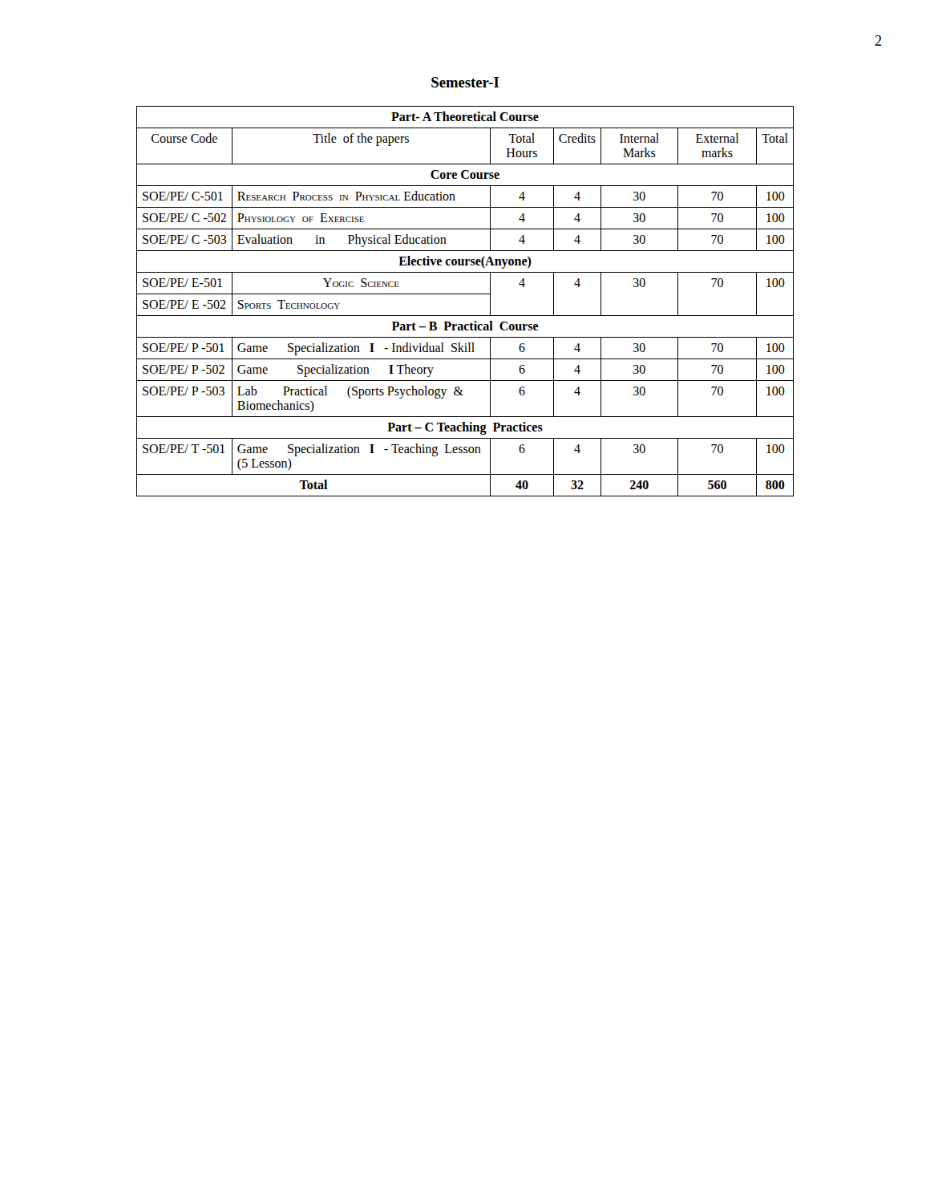2
Semester-I
| Part- A Theoretical Course |
| Course Code | Title of the papers | Total Hours | Credits | Internal Marks | External marks | Total |
| Core Course |
| SOE/PE/ C-501 | Research Process in Physical Education | 4 | 4 | 30 | 70 | 100 |
| SOE/PE/ C -502 | Physiology of Exercise | 4 | 4 | 30 | 70 | 100 |
| SOE/PE/ C -503 | Evaluation in Physical Education | 4 | 4 | 30 | 70 | 100 |
| Elective course(Anyone) |
| SOE/PE/ E-501 | Yogic Science | 4 | 4 | 30 | 70 | 100 |
| SOE/PE/ E -502 | Sports Technology |
| Part – B Practical Course |
| SOE/PE/ P -501 | Game Specialization I - Individual Skill | 6 | 4 | 30 | 70 | 100 |
| SOE/PE/ P -502 | Game Specialization I Theory | 6 | 4 | 30 | 70 | 100 |
| SOE/PE/ P -503 | Lab Practical (Sports Psychology & Biomechanics) | 6 | 4 | 30 | 70 | 100 |
| Part – C Teaching Practices |
| SOE/PE/ T -501 | Game Specialization I - Teaching Lesson (5 Lesson) | 6 | 4 | 30 | 70 | 100 |
| Total | 40 | 32 | 240 | 560 | 800 |